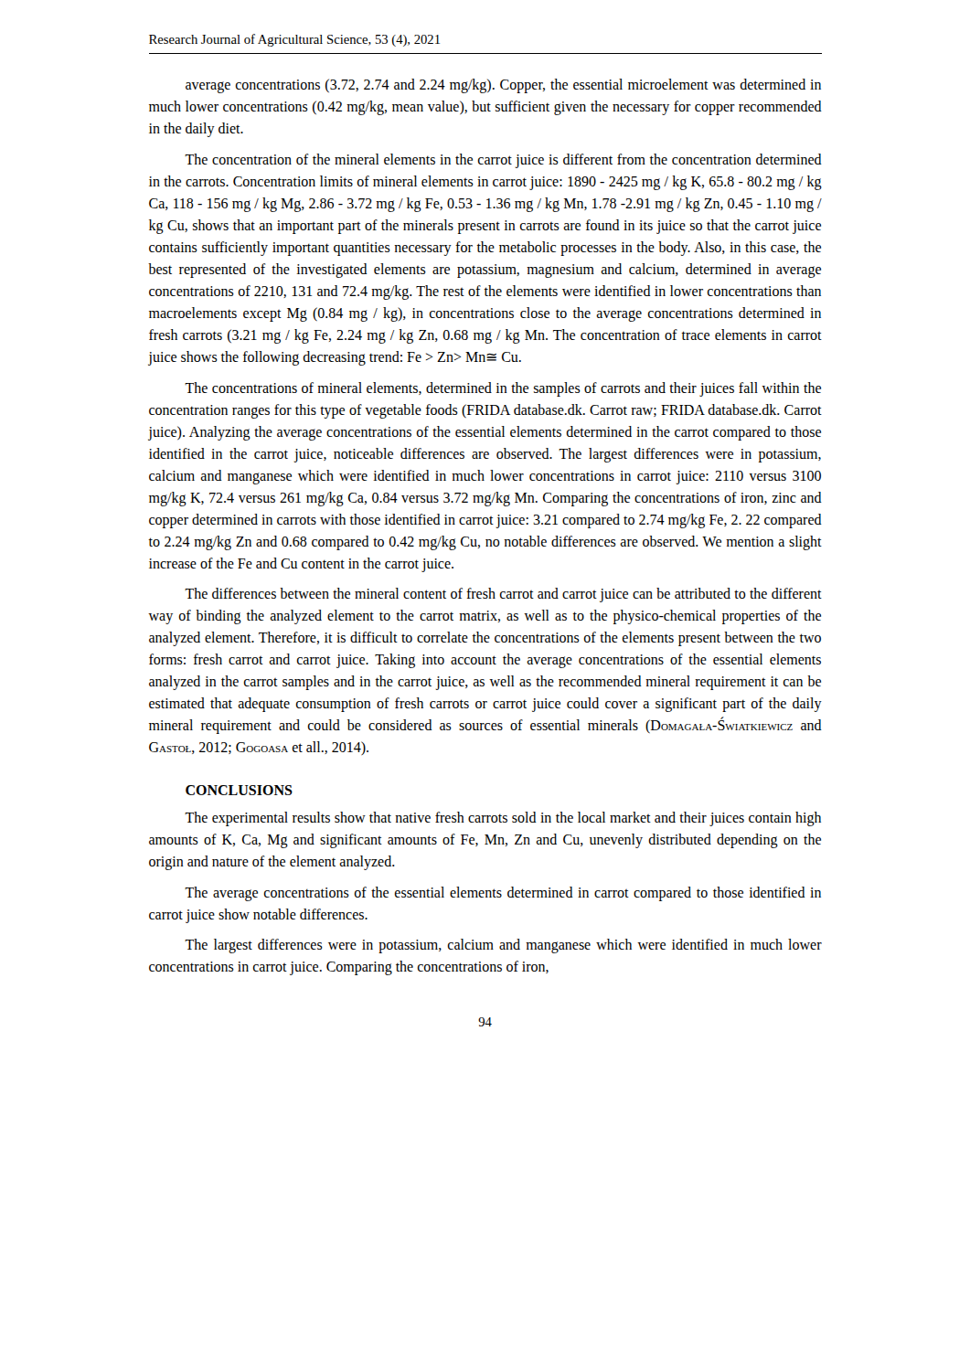Research Journal of Agricultural Science, 53 (4), 2021
average concentrations (3.72, 2.74 and 2.24 mg/kg). Copper, the essential microelement was determined in much lower concentrations (0.42 mg/kg, mean value), but sufficient given the necessary for copper recommended in the daily diet.
The concentration of the mineral elements in the carrot juice is different from the concentration determined in the carrots. Concentration limits of mineral elements in carrot juice: 1890 - 2425 mg / kg K, 65.8 - 80.2 mg / kg Ca, 118 - 156 mg / kg Mg, 2.86 - 3.72 mg / kg Fe, 0.53 - 1.36 mg / kg Mn, 1.78 -2.91 mg / kg Zn, 0.45 - 1.10 mg / kg Cu, shows that an important part of the minerals present in carrots are found in its juice so that the carrot juice contains sufficiently important quantities necessary for the metabolic processes in the body. Also, in this case, the best represented of the investigated elements are potassium, magnesium and calcium, determined in average concentrations of 2210, 131 and 72.4 mg/kg. The rest of the elements were identified in lower concentrations than macroelements except Mg (0.84 mg / kg), in concentrations close to the average concentrations determined in fresh carrots (3.21 mg / kg Fe, 2.24 mg / kg Zn, 0.68 mg / kg Mn. The concentration of trace elements in carrot juice shows the following decreasing trend: Fe > Zn> Mn≅ Cu.
The concentrations of mineral elements, determined in the samples of carrots and their juices fall within the concentration ranges for this type of vegetable foods (FRIDA database.dk. Carrot raw; FRIDA database.dk. Carrot juice). Analyzing the average concentrations of the essential elements determined in the carrot compared to those identified in the carrot juice, noticeable differences are observed. The largest differences were in potassium, calcium and manganese which were identified in much lower concentrations in carrot juice: 2110 versus 3100 mg/kg K, 72.4 versus 261 mg/kg Ca, 0.84 versus 3.72 mg/kg Mn. Comparing the concentrations of iron, zinc and copper determined in carrots with those identified in carrot juice: 3.21 compared to 2.74 mg/kg Fe, 2. 22 compared to 2.24 mg/kg Zn and 0.68 compared to 0.42 mg/kg Cu, no notable differences are observed. We mention a slight increase of the Fe and Cu content in the carrot juice.
The differences between the mineral content of fresh carrot and carrot juice can be attributed to the different way of binding the analyzed element to the carrot matrix, as well as to the physico-chemical properties of the analyzed element. Therefore, it is difficult to correlate the concentrations of the elements present between the two forms: fresh carrot and carrot juice. Taking into account the average concentrations of the essential elements analyzed in the carrot samples and in the carrot juice, as well as the recommended mineral requirement it can be estimated that adequate consumption of fresh carrots or carrot juice could cover a significant part of the daily mineral requirement and could be considered as sources of essential minerals (Domagała-Światkiewicz and Gastoł, 2012; Gogoasa et all., 2014).
CONCLUSIONS
The experimental results show that native fresh carrots sold in the local market and their juices contain high amounts of K, Ca, Mg and significant amounts of Fe, Mn, Zn and Cu, unevenly distributed depending on the origin and nature of the element analyzed.
The average concentrations of the essential elements determined in carrot compared to those identified in carrot juice show notable differences.
The largest differences were in potassium, calcium and manganese which were identified in much lower concentrations in carrot juice. Comparing the concentrations of iron,
94